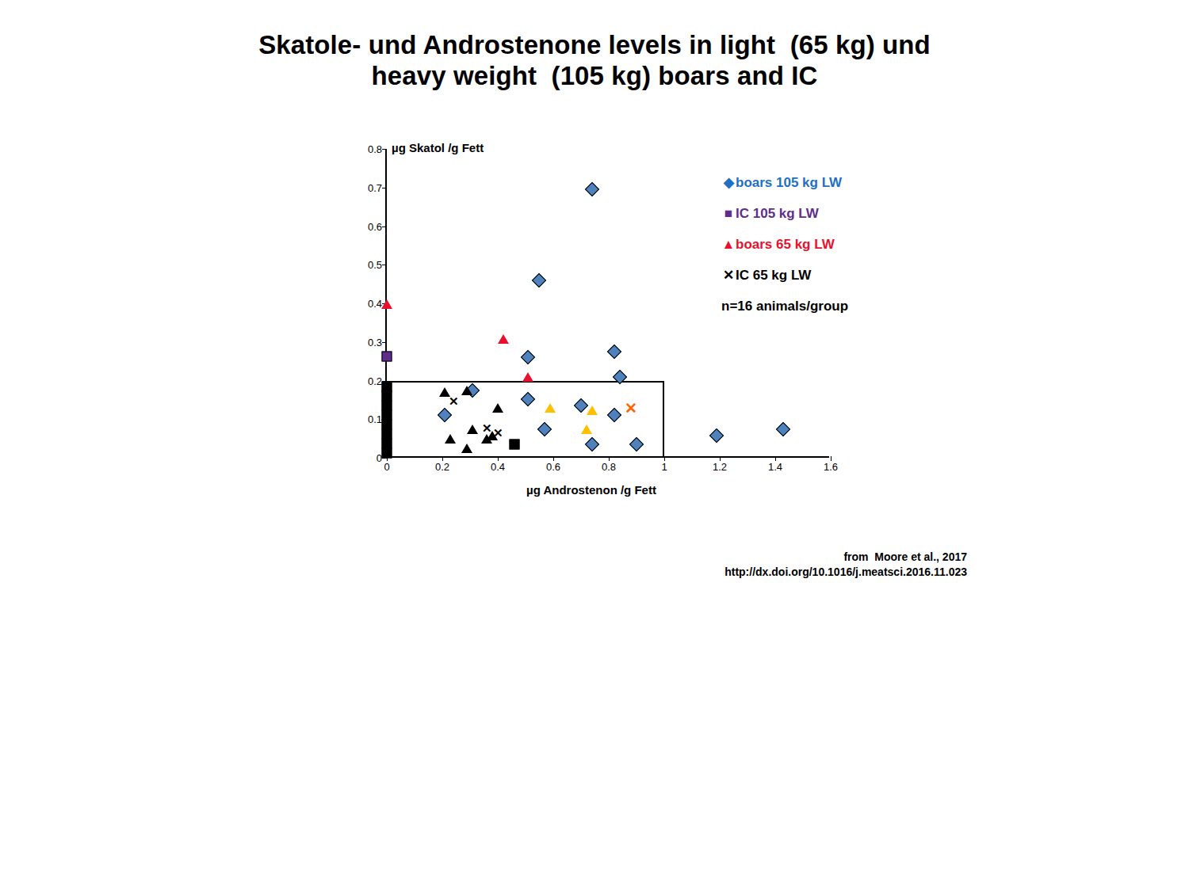Skatole- und Androstenone levels in light (65 kg) und
heavy weight (105 kg) boars and IC
µg Skatol /g Fett
0 0.1 0.2 0.3 0.4 0.5 0.6 0.7 0.8 0 0.2 0.4 0.6 0.8 1 1.2 1.4 1.6
✕
✕
✕
✕
✕
✕
✕
✕
µg Androstenon /g Fett
◆boars 105 kg LW
■IC 105 kg LW
▲boars 65 kg LW
✕IC 65 kg LW
n=16 animals/group
from Moore et al., 2017
http://dx.doi.org/10.1016/j.meatsci.2016.11.023